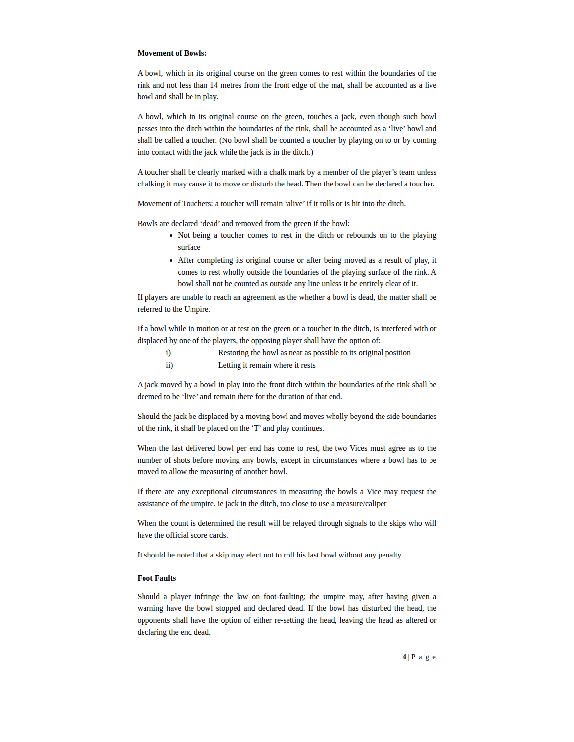Movement of Bowls:
A bowl, which in its original course on the green comes to rest within the boundaries of the rink and not less than 14 metres from the front edge of the mat, shall be accounted as a live bowl and shall be in play.
A bowl, which in its original course on the green, touches a jack, even though such bowl passes into the ditch within the boundaries of the rink, shall be accounted as a ‘live’ bowl and shall be called a toucher. (No bowl shall be counted a toucher by playing on to or by coming into contact with the jack while the jack is in the ditch.)
A toucher shall be clearly marked with a chalk mark by a member of the player’s team unless chalking it may cause it to move or disturb the head. Then the bowl can be declared a toucher.
Movement of Touchers: a toucher will remain ‘alive’ if it rolls or is hit into the ditch.
Bowls are declared ‘dead’ and removed from the green if the bowl:
Not being a toucher comes to rest in the ditch or rebounds on to the playing surface
After completing its original course or after being moved as a result of play, it comes to rest wholly outside the boundaries of the playing surface of the rink. A bowl shall not be counted as outside any line unless it be entirely clear of it.
If players are unable to reach an agreement as the whether a bowl is dead, the matter shall be referred to the Umpire.
If a bowl while in motion or at rest on the green or a toucher in the ditch, is interfered with or displaced by one of the players, the opposing player shall have the option of:
Restoring the bowl as near as possible to its original position
Letting it remain where it rests
A jack moved by a bowl in play into the front ditch within the boundaries of the rink shall be deemed to be ‘live’ and remain there for the duration of that end.
Should the jack be displaced by a moving bowl and moves wholly beyond the side boundaries of the rink, it shall be placed on the ‘T’ and play continues.
When the last delivered bowl per end has come to rest, the two Vices must agree as to the number of shots before moving any bowls, except in circumstances where a bowl has to be moved to allow the measuring of another bowl.
If there are any exceptional circumstances in measuring the bowls a Vice may request the assistance of the umpire. ie jack in the ditch, too close to use a measure/caliper
When the count is determined the result will be relayed through signals to the skips who will have the official score cards.
It should be noted that a skip may elect not to roll his last bowl without any penalty.
Foot Faults
Should a player infringe the law on foot-faulting; the umpire may, after having given a warning have the bowl stopped and declared dead. If the bowl has disturbed the head, the opponents shall have the option of either re-setting the head, leaving the head as altered or declaring the end dead.
4 | P a g e